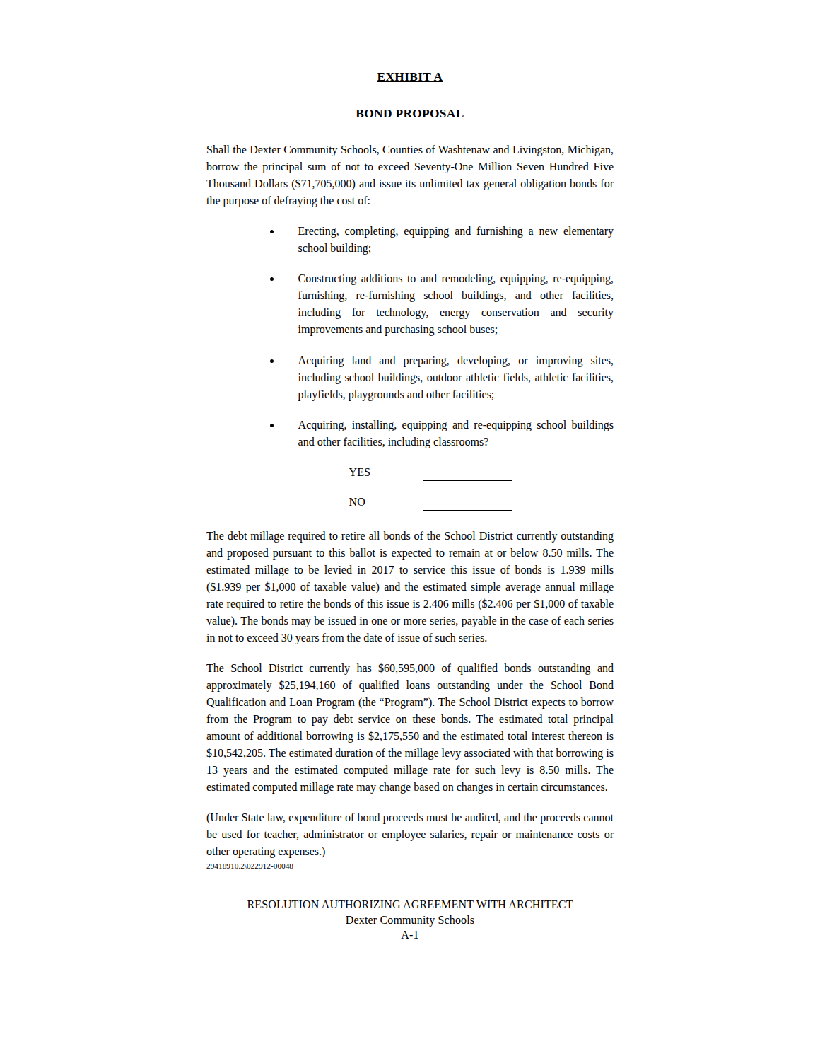EXHIBIT A
BOND PROPOSAL
Shall the Dexter Community Schools, Counties of Washtenaw and Livingston, Michigan, borrow the principal sum of not to exceed Seventy-One Million Seven Hundred Five Thousand Dollars ($71,705,000) and issue its unlimited tax general obligation bonds for the purpose of defraying the cost of:
Erecting, completing, equipping and furnishing a new elementary school building;
Constructing additions to and remodeling, equipping, re-equipping, furnishing, re-furnishing school buildings, and other facilities, including for technology, energy conservation and security improvements and purchasing school buses;
Acquiring land and preparing, developing, or improving sites, including school buildings, outdoor athletic fields, athletic facilities, playfields, playgrounds and other facilities;
Acquiring, installing, equipping and re-equipping school buildings and other facilities, including classrooms?
YES
NO
The debt millage required to retire all bonds of the School District currently outstanding and proposed pursuant to this ballot is expected to remain at or below 8.50 mills. The estimated millage to be levied in 2017 to service this issue of bonds is 1.939 mills ($1.939 per $1,000 of taxable value) and the estimated simple average annual millage rate required to retire the bonds of this issue is 2.406 mills ($2.406 per $1,000 of taxable value). The bonds may be issued in one or more series, payable in the case of each series in not to exceed 30 years from the date of issue of such series.
The School District currently has $60,595,000 of qualified bonds outstanding and approximately $25,194,160 of qualified loans outstanding under the School Bond Qualification and Loan Program (the “Program”). The School District expects to borrow from the Program to pay debt service on these bonds. The estimated total principal amount of additional borrowing is $2,175,550 and the estimated total interest thereon is $10,542,205. The estimated duration of the millage levy associated with that borrowing is 13 years and the estimated computed millage rate for such levy is 8.50 mills. The estimated computed millage rate may change based on changes in certain circumstances.
(Under State law, expenditure of bond proceeds must be audited, and the proceeds cannot be used for teacher, administrator or employee salaries, repair or maintenance costs or other operating expenses.)
29418910.2\022912-00048
RESOLUTION AUTHORIZING AGREEMENT WITH ARCHITECT
Dexter Community Schools
A-1